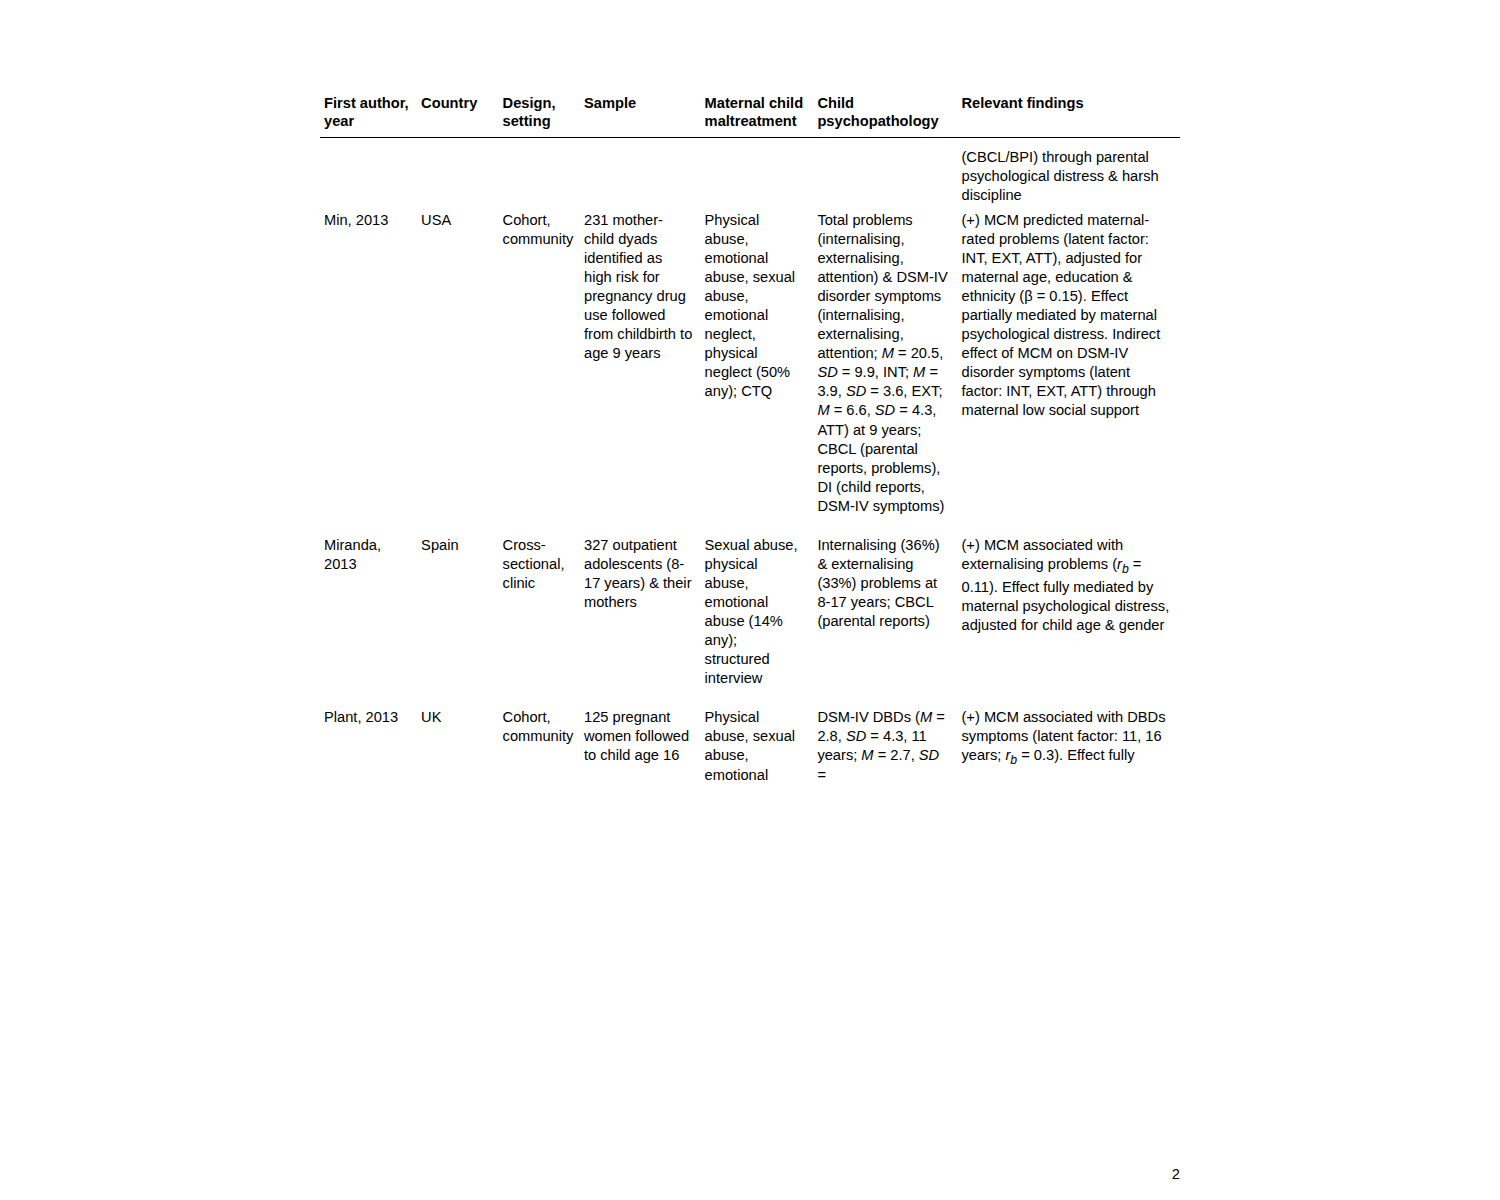| First author, year | Country | Design, setting | Sample | Maternal child maltreatment | Child psychopathology | Relevant findings |
| --- | --- | --- | --- | --- | --- | --- |
| | | | | | | (CBCL/BPI) through parental psychological distress & harsh discipline |
| Min, 2013 | USA | Cohort, community | 231 mother-child dyads identified as high risk for pregnancy drug use followed from childbirth to age 9 years | Physical abuse, emotional abuse, sexual abuse, emotional neglect, physical neglect (50% any); CTQ | Total problems (internalising, externalising, attention) & DSM-IV disorder symptoms (internalising, externalising, attention; M = 20.5, SD = 9.9, INT; M = 3.9, SD = 3.6, EXT; M = 6.6, SD = 4.3, ATT) at 9 years; CBCL (parental reports, problems), DI (child reports, DSM-IV symptoms) | (+) MCM predicted maternal-rated problems (latent factor: INT, EXT, ATT), adjusted for maternal age, education & ethnicity (β = 0.15). Effect partially mediated by maternal psychological distress. Indirect effect of MCM on DSM-IV disorder symptoms (latent factor: INT, EXT, ATT) through maternal low social support |
| Miranda, 2013 | Spain | Cross-sectional, clinic | 327 outpatient adolescents (8-17 years) & their mothers | Sexual abuse, physical abuse, emotional abuse (14% any); structured interview | Internalising (36%) & externalising (33%) problems at 8-17 years; CBCL (parental reports) | (+) MCM associated with externalising problems ( r b = 0.11). Effect fully mediated by maternal psychological distress, adjusted for child age & gender |
| Plant, 2013 | UK | Cohort, community | 125 pregnant women followed to child age 16 | Physical abuse, sexual abuse, emotional | DSM-IV DBDs ( M = 2.8, SD = 4.3, 11 years; M = 2.7, SD = | (+) MCM associated with DBDs symptoms (latent factor: 11, 16 years; r b = 0.3). Effect fully |
2